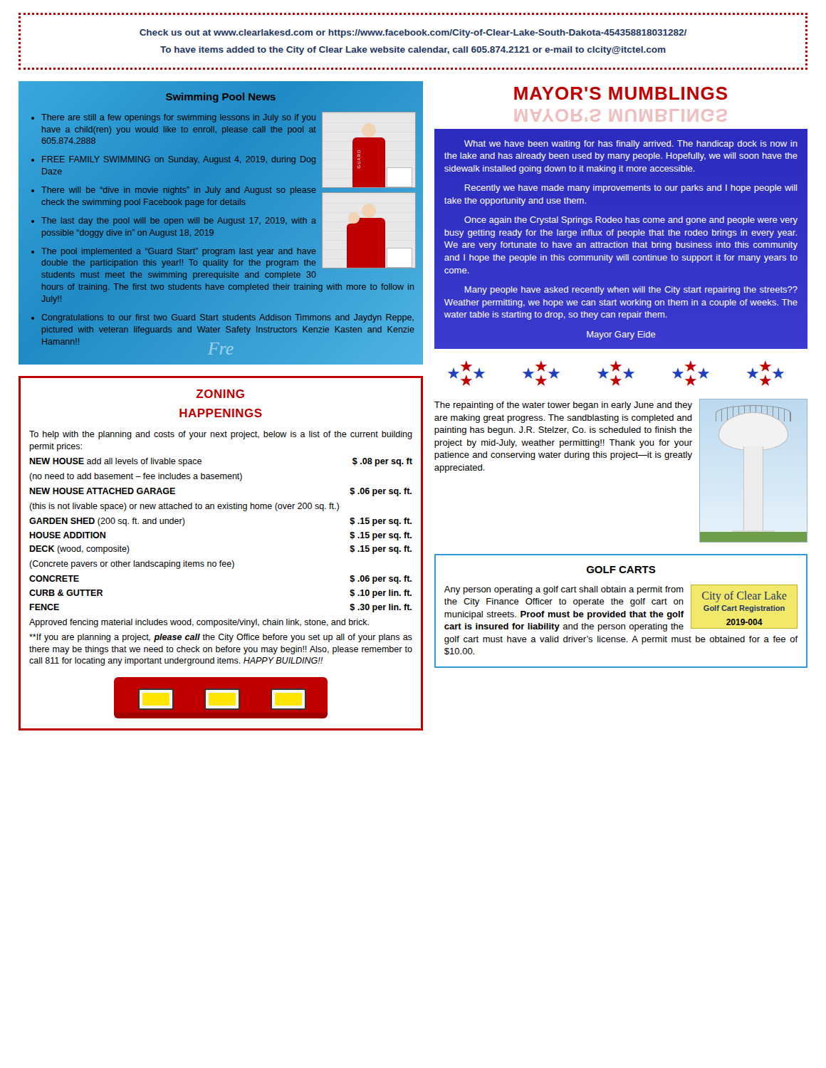Check us out at www.clearlakesd.com or https://www.facebook.com/City-of-Clear-Lake-South-Dakota-454358818031282/
To have items added to the City of Clear Lake website calendar, call 605.874.2121 or e-mail to clcity@itctel.com
Swimming Pool News
There are still a few openings for swimming lessons in July so if you have a child(ren) you would like to enroll, please call the pool at 605.874.2888
FREE FAMILY SWIMMING on Sunday, August 4, 2019, during Dog Daze
There will be “dive in movie nights” in July and August so please check the swimming pool Facebook page for details
The last day the pool will be open will be August 17, 2019, with a possible “doggy dive in” on August 18, 2019
The pool implemented a “Guard Start” program last year and have double the participation this year!! To quality for the program the students must meet the swimming prerequisite and complete 30 hours of training. The first two students have completed their training with more to follow in July!!
Congratulations to our first two Guard Start students Addison Timmons and Jaydyn Reppe, pictured with veteran lifeguards and Water Safety Instructors Kenzie Kasten and Kenzie Hamann!!
Fre
ZONING
HAPPENINGS
To help with the planning and costs of your next project, below is a list of the current building permit prices:
NEW HOUSE add all levels of livable space $ .08 per sq. ft
(no need to add basement – fee includes a basement)
NEW HOUSE ATTACHED GARAGE $ .06 per sq. ft.
(this is not livable space) or new attached to an existing home (over 200 sq. ft.)
GARDEN SHED (200 sq. ft. and under) $ .15 per sq. ft.
HOUSE ADDITION $ .15 per sq. ft.
DECK (wood, composite) $ .15 per sq. ft.
(Concrete pavers or other landscaping items no fee)
CONCRETE $ .06 per sq. ft.
CURB & GUTTER $ .10 per lin. ft.
FENCE $ .30 per lin. ft.
Approved fencing material includes wood, composite/vinyl, chain link, stone, and brick.
**If you are planning a project, please call the City Office before you set up all of your plans as there may be things that we need to check on before you may begin!! Also, please remember to call 811 for locating any important underground items. HAPPY BUILDING!!
MAYOR'S MUMBLINGS MAYOR'S MUMBLINGS
What we have been waiting for has finally arrived. The handicap dock is now in the lake and has already been used by many people. Hopefully, we will soon have the sidewalk installed going down to it making it more accessible.
Recently we have made many improvements to our parks and I hope people will take the opportunity and use them.
Once again the Crystal Springs Rodeo has come and gone and people were very busy getting ready for the large influx of people that the rodeo brings in every year. We are very fortunate to have an attraction that bring business into this community and I hope the people in this community will continue to support it for many years to come.
Many people have asked recently when will the City start repairing the streets?? Weather permitting, we hope we can start working on them in a couple of weeks. The water table is starting to drop, so they can repair them.
Mayor Gary Eide
★ ★ ★ ★
★ ★ ★ ★
★ ★ ★ ★
★ ★ ★ ★
★ ★ ★ ★
The repainting of the water tower began in early June and they are making great progress. The sandblasting is completed and painting has begun. J.R. Stelzer, Co. is scheduled to finish the project by mid-July, weather permitting!! Thank you for your patience and conserving water during this project—it is greatly appreciated.
GOLF CARTS
City of Clear Lake Golf Cart Registration 2019-004 Any person operating a golf cart shall obtain a permit from the City Finance Officer to operate the golf cart on municipal streets. Proof must be provided that the golf cart is insured for liability and the person operating the golf cart must have a valid driver’s license. A permit must be obtained for a fee of $10.00.